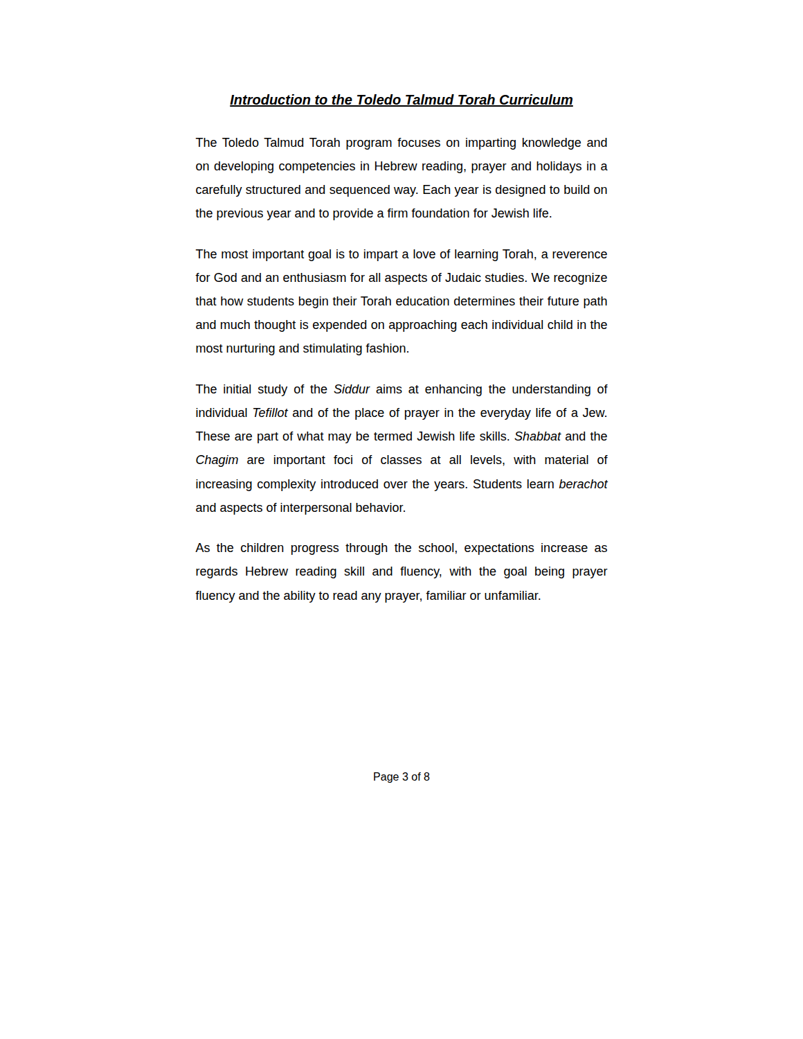Introduction to the Toledo Talmud Torah Curriculum
The Toledo Talmud Torah program focuses on imparting knowledge and on developing competencies in Hebrew reading, prayer and holidays in a carefully structured and sequenced way. Each year is designed to build on the previous year and to provide a firm foundation for Jewish life.
The most important goal is to impart a love of learning Torah, a reverence for God and an enthusiasm for all aspects of Judaic studies. We recognize that how students begin their Torah education determines their future path and much thought is expended on approaching each individual child in the most nurturing and stimulating fashion.
The initial study of the Siddur aims at enhancing the understanding of individual Tefillot and of the place of prayer in the everyday life of a Jew. These are part of what may be termed Jewish life skills. Shabbat and the Chagim are important foci of classes at all levels, with material of increasing complexity introduced over the years. Students learn berachot and aspects of interpersonal behavior.
As the children progress through the school, expectations increase as regards Hebrew reading skill and fluency, with the goal being prayer fluency and the ability to read any prayer, familiar or unfamiliar.
Page 3 of 8